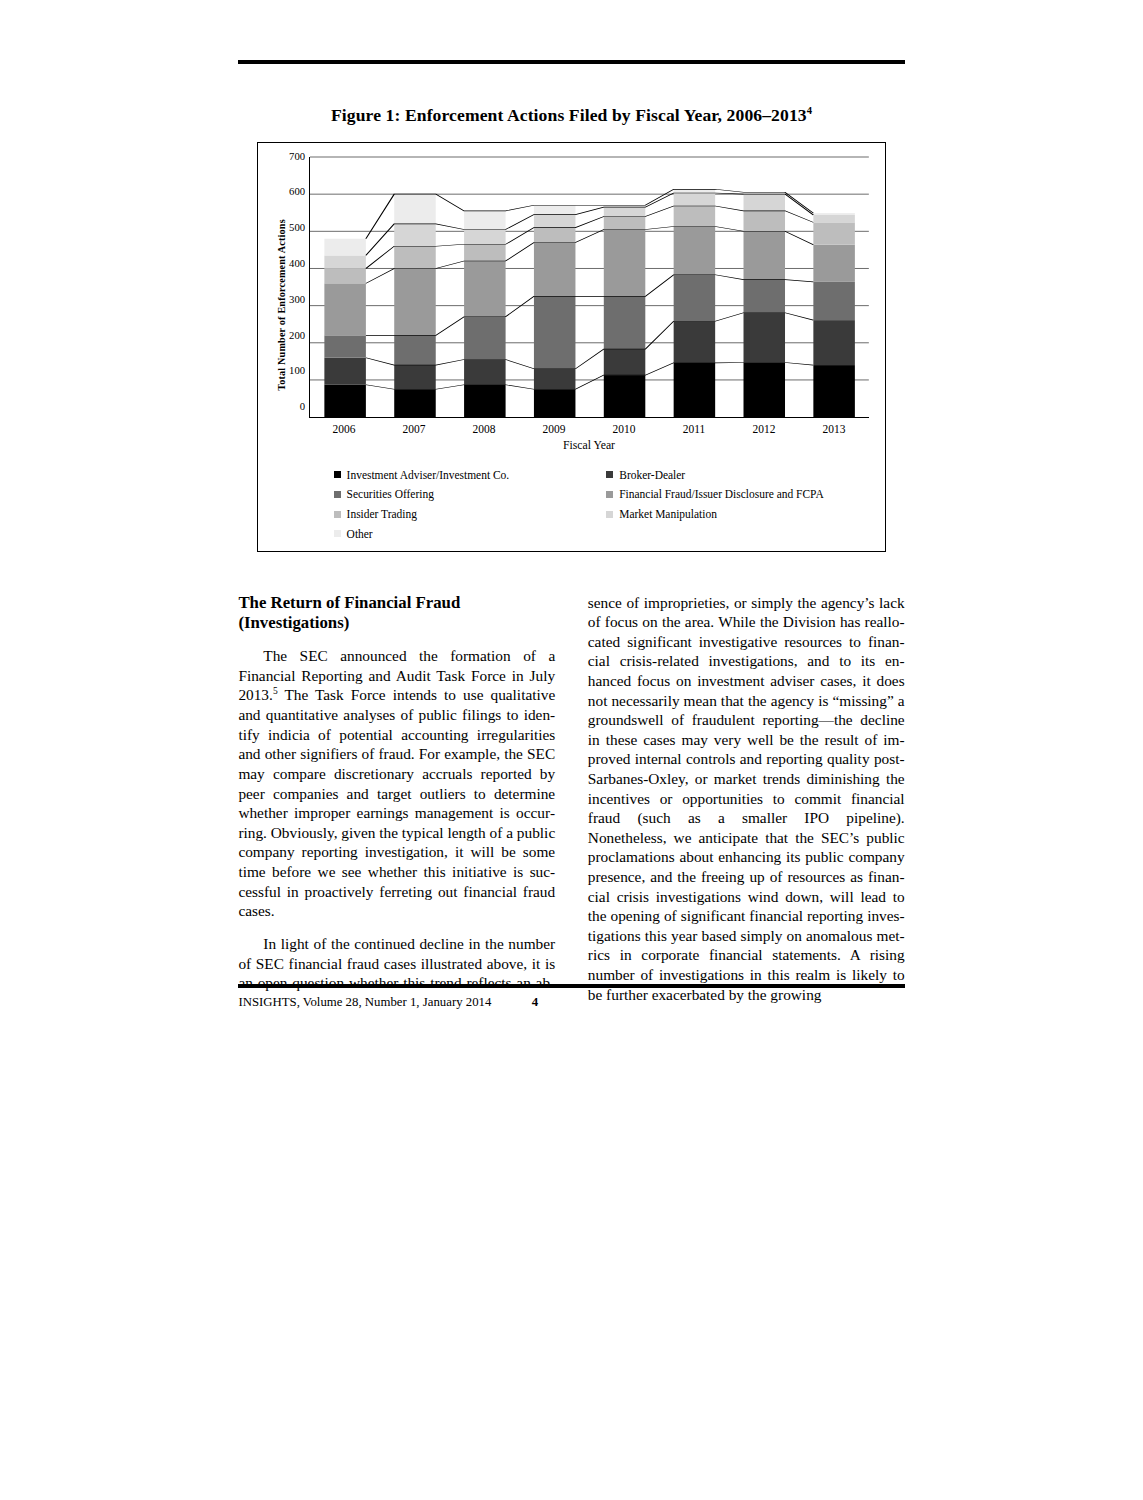Figure 1: Enforcement Actions Filed by Fiscal Year, 2006–20134
Total Number of Enforcement Actions
700 600 500 400 300 200 100 0
20062007200820092010201120122013
Fiscal Year
Investment Adviser/Investment Co.
Broker-Dealer
Securities Offering
Financial Fraud/Issuer Disclosure and FCPA
Insider Trading
Market Manipulation
Other
The Return of Financial Fraud
(Investigations)
The SEC announced the formation of a Financial Reporting and Audit Task Force in July 2013.5 The Task Force intends to use qualitative and quantitative analyses of public filings to identify indicia of potential accounting irregularities and other signifiers of fraud. For example, the SEC may compare discretionary accruals reported by peer companies and target outliers to determine whether improper earnings management is occurring. Obviously, given the typical length of a public company reporting investigation, it will be some time before we see whether this initiative is successful in proactively ferreting out financial fraud cases.
In light of the continued decline in the number of SEC financial fraud cases illustrated above, it is an open question whether this trend reflects an absence of improprieties, or simply the agency’s lack of focus on the area. While the Division has reallocated significant investigative resources to financial crisis-related investigations, and to its enhanced focus on investment adviser cases, it does not necessarily mean that the agency is “missing” a groundswell of fraudulent reporting—the decline in these cases may very well be the result of improved internal controls and reporting quality post-Sarbanes-Oxley, or market trends diminishing the incentives or opportunities to commit financial fraud (such as a smaller IPO pipeline). Nonetheless, we anticipate that the SEC’s public proclamations about enhancing its public company presence, and the freeing up of resources as financial crisis investigations wind down, will lead to the opening of significant financial reporting investigations this year based simply on anomalous metrics in corporate financial statements. A rising number of investigations in this realm is likely to be further exacerbated by the growing
INSIGHTS, Volume 28, Number 1, January 2014 4